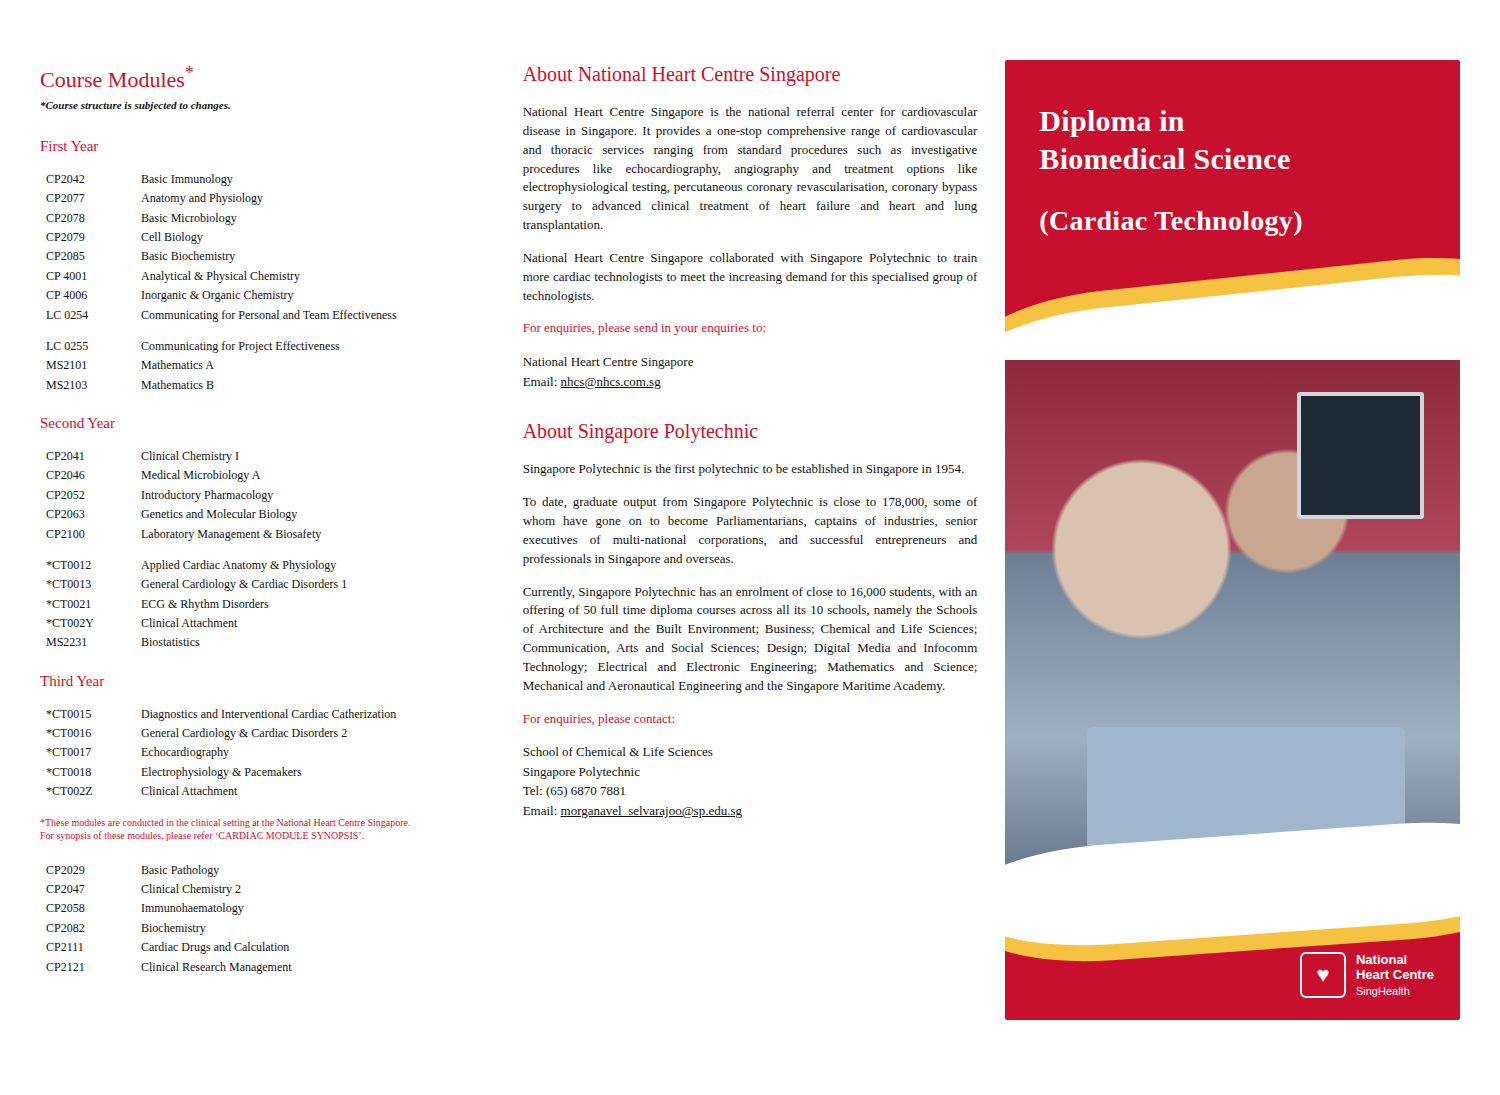Course Modules*
*Course structure is subjected to changes.
First Year
| CP2042 | Basic Immunology |
| CP2077 | Anatomy and Physiology |
| CP2078 | Basic Microbiology |
| CP2079 | Cell Biology |
| CP2085 | Basic Biochemistry |
| CP 4001 | Analytical & Physical Chemistry |
| CP 4006 | Inorganic & Organic Chemistry |
| LC 0254 | Communicating for Personal and Team Effectiveness |
| LC 0255 | Communicating for Project Effectiveness |
| MS2101 | Mathematics A |
| MS2103 | Mathematics B |
Second Year
| CP2041 | Clinical Chemistry I |
| CP2046 | Medical Microbiology A |
| CP2052 | Introductory Pharmacology |
| CP2063 | Genetics and Molecular Biology |
| CP2100 | Laboratory Management & Biosafety |
| *CT0012 | Applied Cardiac Anatomy & Physiology |
| *CT0013 | General Cardiology & Cardiac Disorders 1 |
| *CT0021 | ECG & Rhythm Disorders |
| *CT002Y | Clinical Attachment |
| MS2231 | Biostatistics |
Third Year
| *CT0015 | Diagnostics and Interventional Cardiac Catherization |
| *CT0016 | General Cardiology & Cardiac Disorders 2 |
| *CT0017 | Echocardiography |
| *CT0018 | Electrophysiology & Pacemakers |
| *CT002Z | Clinical Attachment |
*These modules are conducted in the clinical setting at the National Heart Centre Singapore.
For synopsis of these modules, please refer ‘CARDIAC MODULE SYNOPSIS’.
| CP2029 | Basic Pathology |
| CP2047 | Clinical Chemistry 2 |
| CP2058 | Immunohaematology |
| CP2082 | Biochemistry |
| CP2111 | Cardiac Drugs and Calculation |
| CP2121 | Clinical Research Management |
About National Heart Centre Singapore
National Heart Centre Singapore is the national referral center for cardiovascular disease in Singapore. It provides a one-stop comprehensive range of cardiovascular and thoracic services ranging from standard procedures such as investigative procedures like echocardiography, angiography and treatment options like electrophysiological testing, percutaneous coronary revascularisation, coronary bypass surgery to advanced clinical treatment of heart failure and heart and lung transplantation.
National Heart Centre Singapore collaborated with Singapore Polytechnic to train more cardiac technologists to meet the increasing demand for this specialised group of technologists.
For enquiries, please send in your enquiries to:
National Heart Centre Singapore
Email: nhcs@nhcs.com.sg
About Singapore Polytechnic
Singapore Polytechnic is the first polytechnic to be established in Singapore in 1954.
To date, graduate output from Singapore Polytechnic is close to 178,000, some of whom have gone on to become Parliamentarians, captains of industries, senior executives of multi-national corporations, and successful entrepreneurs and professionals in Singapore and overseas.
Currently, Singapore Polytechnic has an enrolment of close to 16,000 students, with an offering of 50 full time diploma courses across all its 10 schools, namely the Schools of Architecture and the Built Environment; Business; Chemical and Life Sciences; Communication, Arts and Social Sciences; Design; Digital Media and Infocomm Technology; Electrical and Electronic Engineering; Mathematics and Science; Mechanical and Aeronautical Engineering and the Singapore Maritime Academy.
For enquiries, please contact:
School of Chemical & Life Sciences
Singapore Polytechnic
Tel: (65) 6870 7881
Email: morganavel_selvarajoo@sp.edu.sg
Diploma in
Biomedical Science (Cardiac Technology)
♥
National
Heart Centre SingHealth